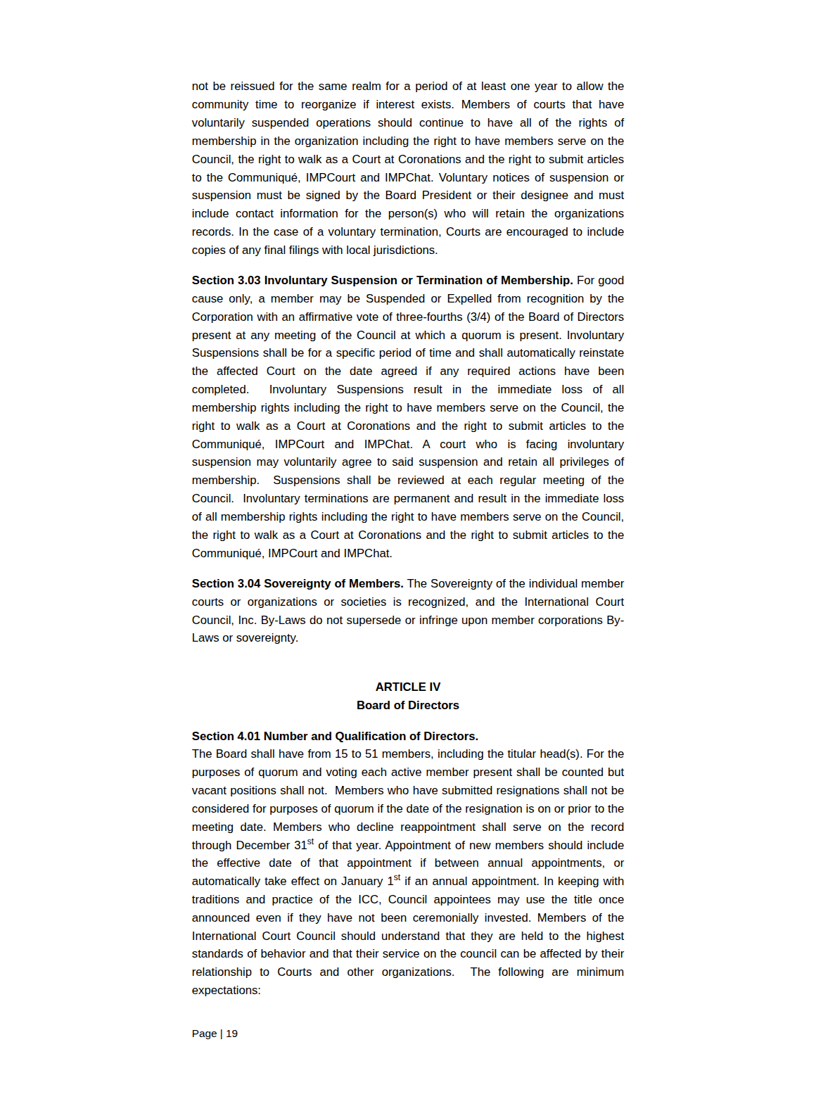not be reissued for the same realm for a period of at least one year to allow the community time to reorganize if interest exists. Members of courts that have voluntarily suspended operations should continue to have all of the rights of membership in the organization including the right to have members serve on the Council, the right to walk as a Court at Coronations and the right to submit articles to the Communiqué, IMPCourt and IMPChat. Voluntary notices of suspension or suspension must be signed by the Board President or their designee and must include contact information for the person(s) who will retain the organizations records. In the case of a voluntary termination, Courts are encouraged to include copies of any final filings with local jurisdictions.
Section 3.03 Involuntary Suspension or Termination of Membership. For good cause only, a member may be Suspended or Expelled from recognition by the Corporation with an affirmative vote of three-fourths (3/4) of the Board of Directors present at any meeting of the Council at which a quorum is present. Involuntary Suspensions shall be for a specific period of time and shall automatically reinstate the affected Court on the date agreed if any required actions have been completed. Involuntary Suspensions result in the immediate loss of all membership rights including the right to have members serve on the Council, the right to walk as a Court at Coronations and the right to submit articles to the Communiqué, IMPCourt and IMPChat. A court who is facing involuntary suspension may voluntarily agree to said suspension and retain all privileges of membership. Suspensions shall be reviewed at each regular meeting of the Council. Involuntary terminations are permanent and result in the immediate loss of all membership rights including the right to have members serve on the Council, the right to walk as a Court at Coronations and the right to submit articles to the Communiqué, IMPCourt and IMPChat.
Section 3.04 Sovereignty of Members. The Sovereignty of the individual member courts or organizations or societies is recognized, and the International Court Council, Inc. By-Laws do not supersede or infringe upon member corporations By-Laws or sovereignty.
ARTICLE IV
Board of Directors
Section 4.01 Number and Qualification of Directors.
The Board shall have from 15 to 51 members, including the titular head(s). For the purposes of quorum and voting each active member present shall be counted but vacant positions shall not. Members who have submitted resignations shall not be considered for purposes of quorum if the date of the resignation is on or prior to the meeting date. Members who decline reappointment shall serve on the record through December 31st of that year. Appointment of new members should include the effective date of that appointment if between annual appointments, or automatically take effect on January 1st if an annual appointment. In keeping with traditions and practice of the ICC, Council appointees may use the title once announced even if they have not been ceremonially invested. Members of the International Court Council should understand that they are held to the highest standards of behavior and that their service on the council can be affected by their relationship to Courts and other organizations. The following are minimum expectations:
Page | 19